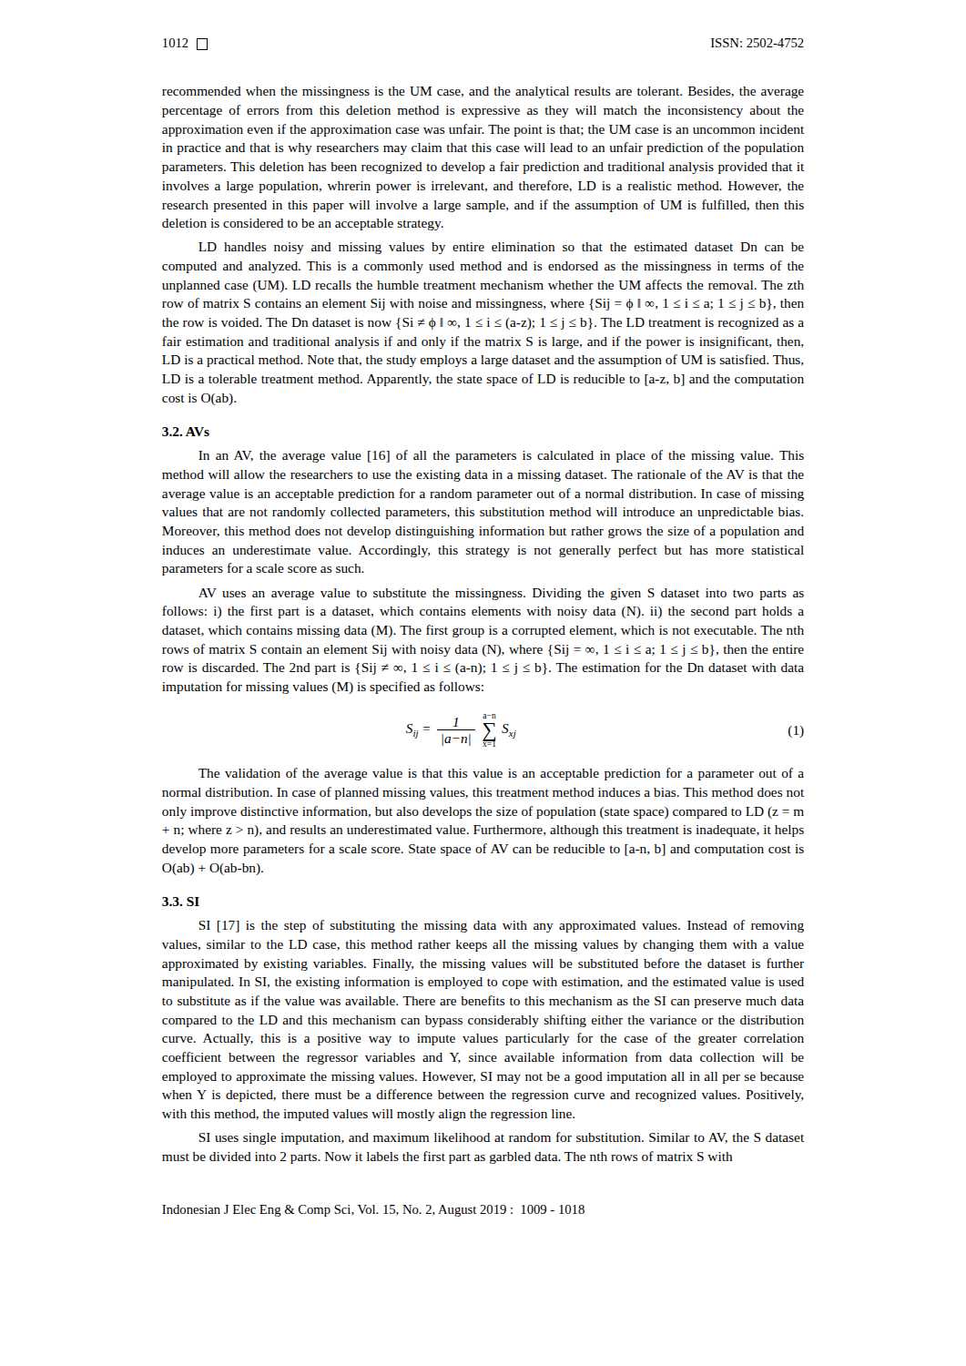1012
ISSN: 2502-4752
recommended when the missingness is the UM case, and the analytical results are tolerant. Besides, the average percentage of errors from this deletion method is expressive as they will match the inconsistency about the approximation even if the approximation case was unfair. The point is that; the UM case is an uncommon incident in practice and that is why researchers may claim that this case will lead to an unfair prediction of the population parameters. This deletion has been recognized to develop a fair prediction and traditional analysis provided that it involves a large population, whrerin power is irrelevant, and therefore, LD is a realistic method. However, the research presented in this paper will involve a large sample, and if the assumption of UM is fulfilled, then this deletion is considered to be an acceptable strategy.
LD handles noisy and missing values by entire elimination so that the estimated dataset Dn can be computed and analyzed. This is a commonly used method and is endorsed as the missingness in terms of the unplanned case (UM). LD recalls the humble treatment mechanism whether the UM affects the removal. The zth row of matrix S contains an element Sij with noise and missingness, where {Sij = ϕ ‖ ∞, 1 ≤ i ≤ a; 1 ≤ j ≤ b}, then the row is voided. The Dn dataset is now {Si ≠ ϕ ‖ ∞, 1 ≤ i ≤ (a-z); 1 ≤ j ≤ b}. The LD treatment is recognized as a fair estimation and traditional analysis if and only if the matrix S is large, and if the power is insignificant, then, LD is a practical method. Note that, the study employs a large dataset and the assumption of UM is satisfied. Thus, LD is a tolerable treatment method. Apparently, the state space of LD is reducible to [a-z, b] and the computation cost is O(ab).
3.2. AVs
In an AV, the average value [16] of all the parameters is calculated in place of the missing value. This method will allow the researchers to use the existing data in a missing dataset. The rationale of the AV is that the average value is an acceptable prediction for a random parameter out of a normal distribution. In case of missing values that are not randomly collected parameters, this substitution method will introduce an unpredictable bias. Moreover, this method does not develop distinguishing information but rather grows the size of a population and induces an underestimate value. Accordingly, this strategy is not generally perfect but has more statistical parameters for a scale score as such.
AV uses an average value to substitute the missingness. Dividing the given S dataset into two parts as follows: i) the first part is a dataset, which contains elements with noisy data (N). ii) the second part holds a dataset, which contains missing data (M). The first group is a corrupted element, which is not executable. The nth rows of matrix S contain an element Sij with noisy data (N), where {Sij = ∞, 1 ≤ i ≤ a; 1 ≤ j ≤ b}, then the entire row is discarded. The 2nd part is {Sij ≠ ∞, 1 ≤ i ≤ (a-n); 1 ≤ j ≤ b}. The estimation for the Dn dataset with data imputation for missing values (M) is specified as follows:
Sij = 1|a−n| a−n∑x=1 Sxj
(1)
The validation of the average value is that this value is an acceptable prediction for a parameter out of a normal distribution. In case of planned missing values, this treatment method induces a bias. This method does not only improve distinctive information, but also develops the size of population (state space) compared to LD (z = m + n; where z > n), and results an underestimated value. Furthermore, although this treatment is inadequate, it helps develop more parameters for a scale score. State space of AV can be reducible to [a-n, b] and computation cost is O(ab) + O(ab-bn).
3.3. SI
SI [17] is the step of substituting the missing data with any approximated values. Instead of removing values, similar to the LD case, this method rather keeps all the missing values by changing them with a value approximated by existing variables. Finally, the missing values will be substituted before the dataset is further manipulated. In SI, the existing information is employed to cope with estimation, and the estimated value is used to substitute as if the value was available. There are benefits to this mechanism as the SI can preserve much data compared to the LD and this mechanism can bypass considerably shifting either the variance or the distribution curve. Actually, this is a positive way to impute values particularly for the case of the greater correlation coefficient between the regressor variables and Y, since available information from data collection will be employed to approximate the missing values. However, SI may not be a good imputation all in all per se because when Y is depicted, there must be a difference between the regression curve and recognized values. Positively, with this method, the imputed values will mostly align the regression line.
SI uses single imputation, and maximum likelihood at random for substitution. Similar to AV, the S dataset must be divided into 2 parts. Now it labels the first part as garbled data. The nth rows of matrix S with
Indonesian J Elec Eng & Comp Sci, Vol. 15, No. 2, August 2019 : 1009 - 1018